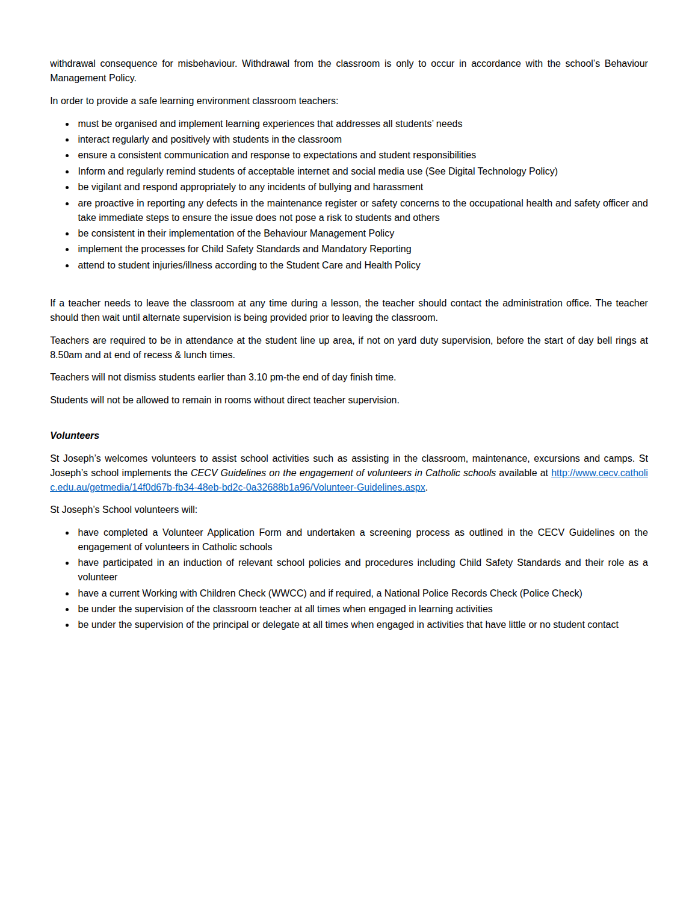withdrawal consequence for misbehaviour. Withdrawal from the classroom is only to occur in accordance with the school’s Behaviour Management Policy.
In order to provide a safe learning environment classroom teachers:
must be organised and implement learning experiences that addresses all students’ needs
interact regularly and positively with students in the classroom
ensure a consistent communication and response to expectations and student responsibilities
Inform and regularly remind students of acceptable internet and social media use (See Digital Technology Policy)
be vigilant and respond appropriately to any incidents of bullying and harassment
are proactive in reporting any defects in the maintenance register or safety concerns to the occupational health and safety officer and take immediate steps to ensure the issue does not pose a risk to students and others
be consistent in their implementation of the Behaviour Management Policy
implement the processes for Child Safety Standards and Mandatory Reporting
attend to student injuries/illness according to the Student Care and Health Policy
If a teacher needs to leave the classroom at any time during a lesson, the teacher should contact the administration office. The teacher should then wait until alternate supervision is being provided prior to leaving the classroom.
Teachers are required to be in attendance at the student line up area, if not on yard duty supervision, before the start of day bell rings at 8.50am and at end of recess & lunch times.
Teachers will not dismiss students earlier than 3.10 pm-the end of day finish time.
Students will not be allowed to remain in rooms without direct teacher supervision.
Volunteers
St Joseph’s welcomes volunteers to assist school activities such as assisting in the classroom, maintenance, excursions and camps. St Joseph’s school implements the CECV Guidelines on the engagement of volunteers in Catholic schools available at http://www.cecv.catholic.edu.au/getmedia/14f0d67b-fb34-48eb-bd2c-0a32688b1a96/Volunteer-Guidelines.aspx.
St Joseph’s School volunteers will:
have completed a Volunteer Application Form and undertaken a screening process as outlined in the CECV Guidelines on the engagement of volunteers in Catholic schools
have participated in an induction of relevant school policies and procedures including Child Safety Standards and their role as a volunteer
have a current Working with Children Check (WWCC) and if required, a National Police Records Check (Police Check)
be under the supervision of the classroom teacher at all times when engaged in learning activities
be under the supervision of the principal or delegate at all times when engaged in activities that have little or no student contact